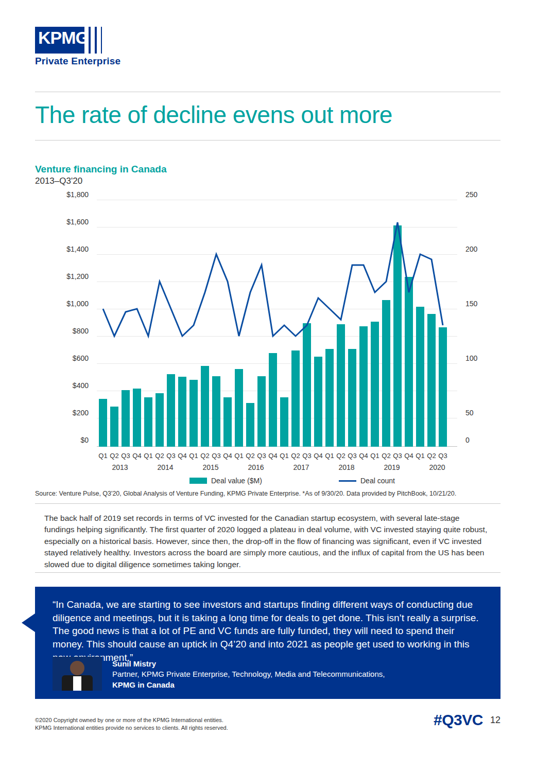KPMG
Private Enterprise
The rate of decline evens out more
Venture financing in Canada
2013–Q3'20
$1,800
$1,600
$1,400
$1,200
$1,000
$800
$600
$400
$200
$0
250
200
150
100
50
0
Q1 Q2 Q3 Q4 Q1 Q2 Q3 Q4 Q1 Q2 Q3 Q4 Q1 Q2 Q3 Q4 Q1 Q2 Q3 Q4 Q1 Q2 Q3 Q4 Q1 Q2 Q3 Q4 Q1 Q2 Q3
2013 2014 2015 2016 2017 2018 2019 2020
Deal value ($M)
Deal count
Source: Venture Pulse, Q3'20, Global Analysis of Venture Funding, KPMG Private Enterprise. *As of 9/30/20. Data provided by PitchBook, 10/21/20.
The back half of 2019 set records in terms of VC invested for the Canadian startup ecosystem, with several late-stage fundings helping significantly. The first quarter of 2020 logged a plateau in deal volume, with VC invested staying quite robust, especially on a historical basis. However, since then, the drop-off in the flow of financing was significant, even if VC invested stayed relatively healthy. Investors across the board are simply more cautious, and the influx of capital from the US has been slowed due to digital diligence sometimes taking longer.
“In Canada, we are starting to see investors and startups finding different ways of conducting due diligence and meetings, but it is taking a long time for deals to get done. This isn’t really a surprise. The good news is that a lot of PE and VC funds are fully funded, they will need to spend their money. This should cause an uptick in Q4’20 and into 2021 as people get used to working in this new environment.”
Sunil Mistry
Partner, KPMG Private Enterprise, Technology, Media and Telecommunications,
KPMG in Canada
©2020 Copyright owned by one or more of the KPMG International entities.
KPMG International entities provide no services to clients. All rights reserved.
#Q3VC 12